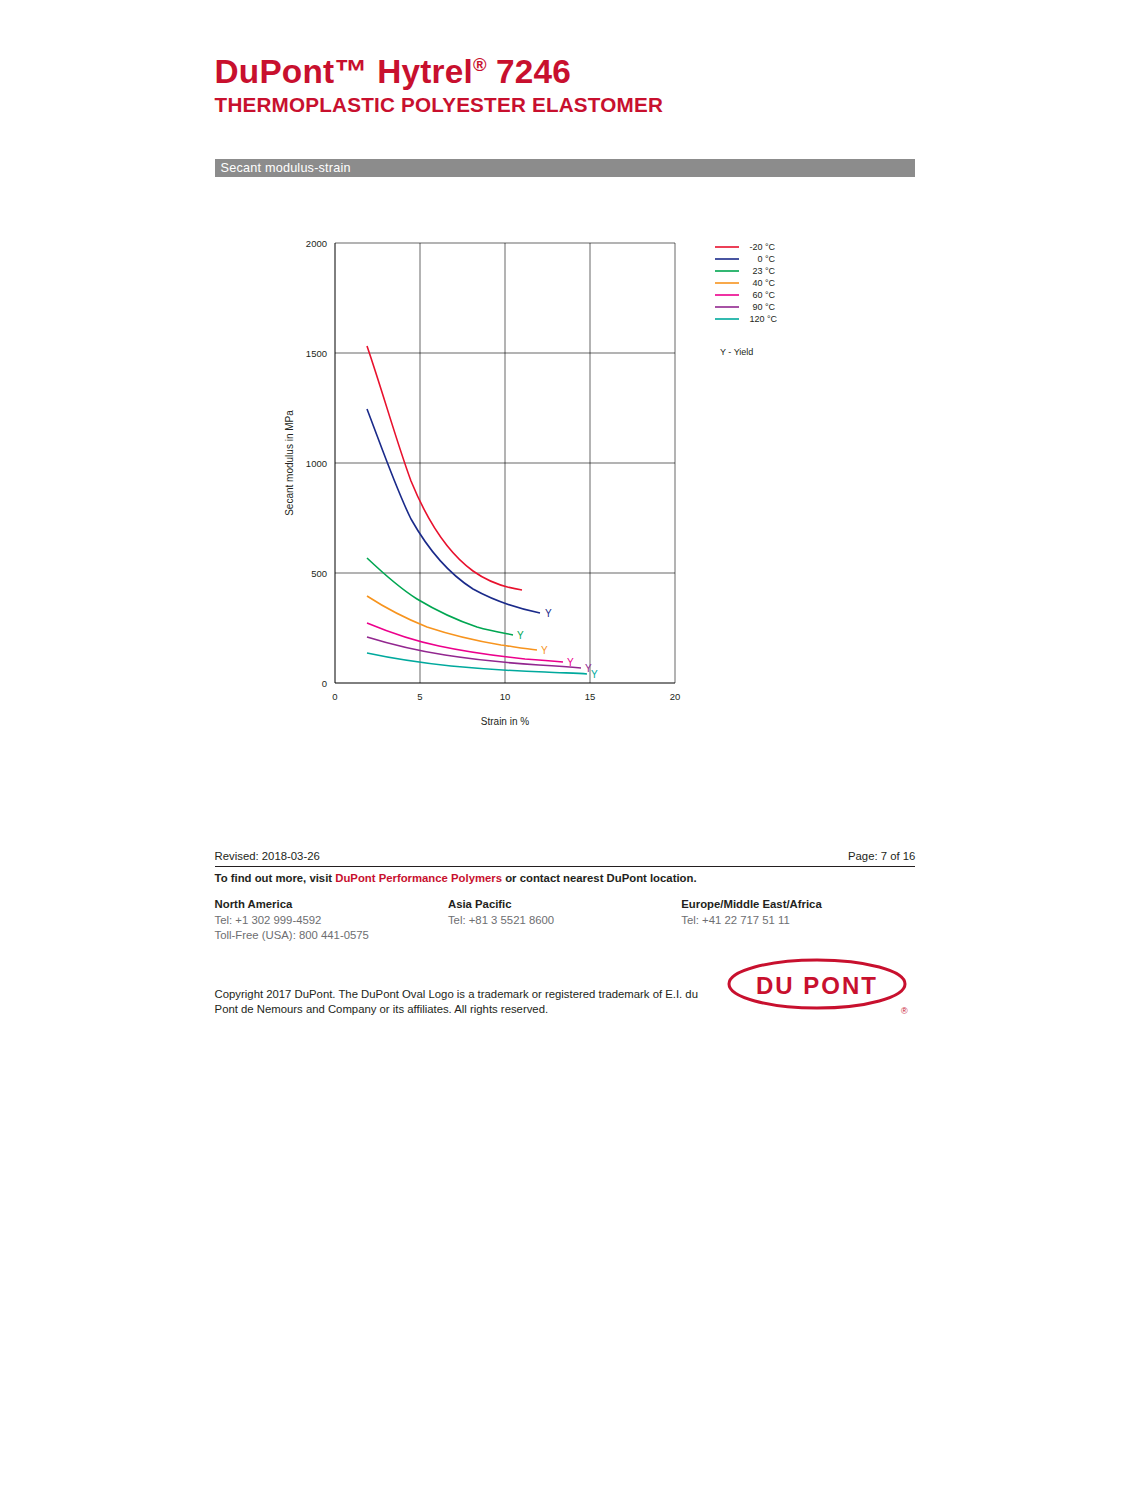DuPont™ Hytrel® 7246
THERMOPLASTIC POLYESTER ELASTOMER
Secant modulus-strain
2000 1500 1000 500 0 0 5 10 15 20 Strain in % Secant modulus in MPa Y Y Y Y Y Y -20 °C 0 °C 23 °C 40 °C 60 °C 90 °C 120 °C Y - Yield
Revised: 2018-03-26 Page: 7 of 16
To find out more, visit DuPont Performance Polymers or contact nearest DuPont location.
North America Tel: +1 302 999-4592
Toll-Free (USA): 800 441-0575
Asia Pacific Tel: +81 3 5521 8600
Europe/Middle East/Africa Tel: +41 22 717 51 11
Copyright 2017 DuPont. The DuPont Oval Logo is a trademark or registered trademark of E.I. du Pont de Nemours and Company or its affiliates. All rights reserved.
DU PONT ®